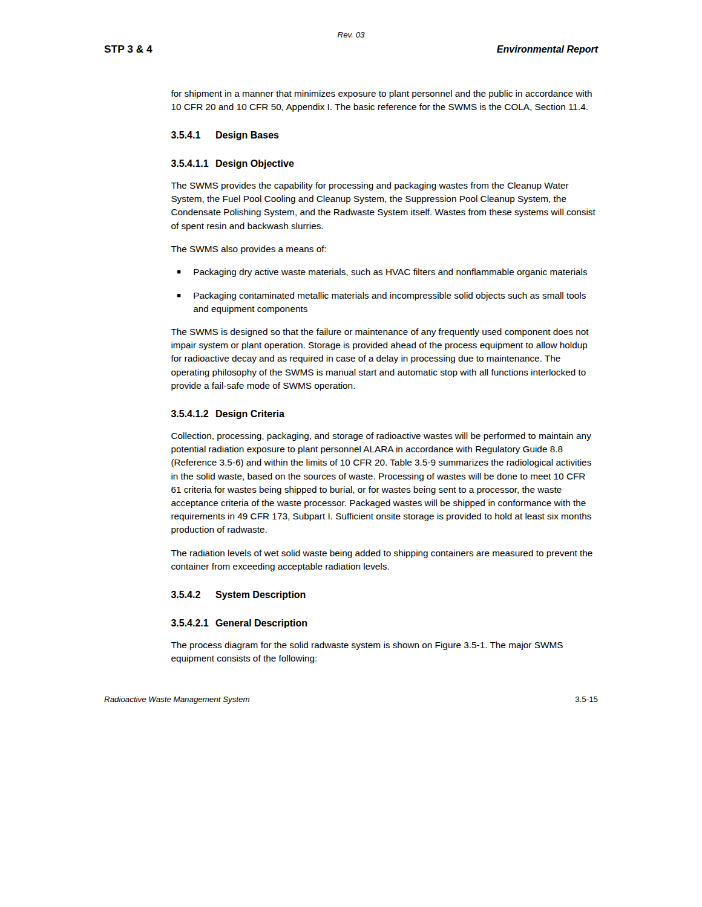Rev. 03
STP 3 & 4 Environmental Report
for shipment in a manner that minimizes exposure to plant personnel and the public in accordance with 10 CFR 20 and 10 CFR 50, Appendix I. The basic reference for the SWMS is the COLA, Section 11.4.
3.5.4.1 Design Bases
3.5.4.1.1 Design Objective
The SWMS provides the capability for processing and packaging wastes from the Cleanup Water System, the Fuel Pool Cooling and Cleanup System, the Suppression Pool Cleanup System, the Condensate Polishing System, and the Radwaste System itself. Wastes from these systems will consist of spent resin and backwash slurries.
The SWMS also provides a means of:
Packaging dry active waste materials, such as HVAC filters and nonflammable organic materials
Packaging contaminated metallic materials and incompressible solid objects such as small tools and equipment components
The SWMS is designed so that the failure or maintenance of any frequently used component does not impair system or plant operation. Storage is provided ahead of the process equipment to allow holdup for radioactive decay and as required in case of a delay in processing due to maintenance. The operating philosophy of the SWMS is manual start and automatic stop with all functions interlocked to provide a fail-safe mode of SWMS operation.
3.5.4.1.2 Design Criteria
Collection, processing, packaging, and storage of radioactive wastes will be performed to maintain any potential radiation exposure to plant personnel ALARA in accordance with Regulatory Guide 8.8 (Reference 3.5-6) and within the limits of 10 CFR 20. Table 3.5-9 summarizes the radiological activities in the solid waste, based on the sources of waste. Processing of wastes will be done to meet 10 CFR 61 criteria for wastes being shipped to burial, or for wastes being sent to a processor, the waste acceptance criteria of the waste processor. Packaged wastes will be shipped in conformance with the requirements in 49 CFR 173, Subpart I. Sufficient onsite storage is provided to hold at least six months production of radwaste.
The radiation levels of wet solid waste being added to shipping containers are measured to prevent the container from exceeding acceptable radiation levels.
3.5.4.2 System Description
3.5.4.2.1 General Description
The process diagram for the solid radwaste system is shown on Figure 3.5-1. The major SWMS equipment consists of the following:
Radioactive Waste Management System 3.5-15